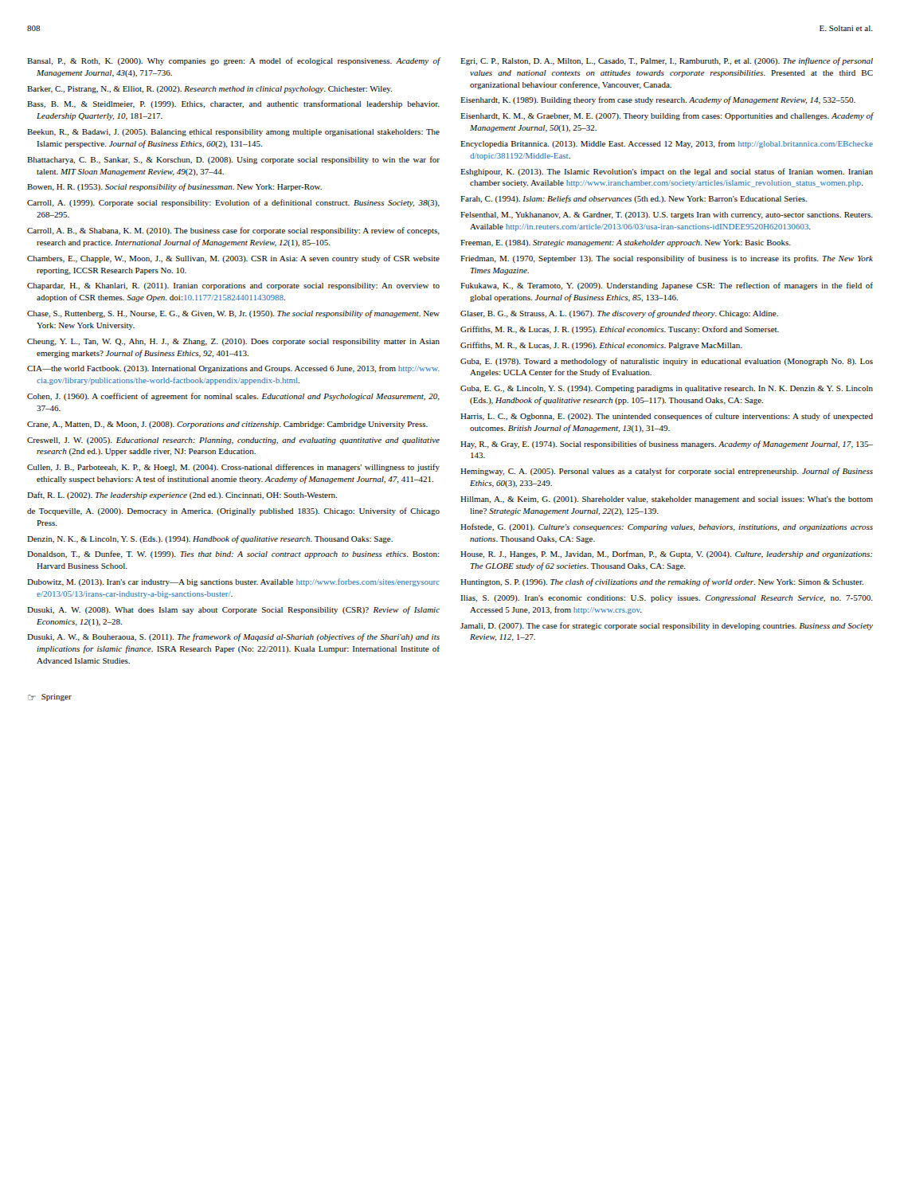808 E. Soltani et al.
Bansal, P., & Roth, K. (2000). Why companies go green: A model of ecological responsiveness. Academy of Management Journal, 43(4), 717–736.
Barker, C., Pistrang, N., & Elliot, R. (2002). Research method in clinical psychology. Chichester: Wiley.
Bass, B. M., & Steidlmeier, P. (1999). Ethics, character, and authentic transformational leadership behavior. Leadership Quarterly, 10, 181–217.
Beekun, R., & Badawi, J. (2005). Balancing ethical responsibility among multiple organisational stakeholders: The Islamic perspective. Journal of Business Ethics, 60(2), 131–145.
Bhattacharya, C. B., Sankar, S., & Korschun, D. (2008). Using corporate social responsibility to win the war for talent. MIT Sloan Management Review, 49(2), 37–44.
Bowen, H. R. (1953). Social responsibility of businessman. New York: Harper-Row.
Carroll, A. (1999). Corporate social responsibility: Evolution of a definitional construct. Business Society, 38(3), 268–295.
Carroll, A. B., & Shabana, K. M. (2010). The business case for corporate social responsibility: A review of concepts, research and practice. International Journal of Management Review, 12(1), 85–105.
Chambers, E., Chapple, W., Moon, J., & Sullivan, M. (2003). CSR in Asia: A seven country study of CSR website reporting, ICCSR Research Papers No. 10.
Chapardar, H., & Khanlari, R. (2011). Iranian corporations and corporate social responsibility: An overview to adoption of CSR themes. Sage Open. doi:10.1177/2158244011430988.
Chase, S., Ruttenberg, S. H., Nourse, E. G., & Given, W. B, Jr. (1950). The social responsibility of management. New York: New York University.
Cheung, Y. L., Tan, W. Q., Ahn, H. J., & Zhang, Z. (2010). Does corporate social responsibility matter in Asian emerging markets? Journal of Business Ethics, 92, 401–413.
CIA—the world Factbook. (2013). International Organizations and Groups. Accessed 6 June, 2013, from http://www.cia.gov/library/publications/the-world-factbook/appendix/appendix-b.html.
Cohen, J. (1960). A coefficient of agreement for nominal scales. Educational and Psychological Measurement, 20, 37–46.
Crane, A., Matten, D., & Moon, J. (2008). Corporations and citizenship. Cambridge: Cambridge University Press.
Creswell, J. W. (2005). Educational research: Planning, conducting, and evaluating quantitative and qualitative research (2nd ed.). Upper saddle river, NJ: Pearson Education.
Cullen, J. B., Parboteeah, K. P., & Hoegl, M. (2004). Cross-national differences in managers' willingness to justify ethically suspect behaviors: A test of institutional anomie theory. Academy of Management Journal, 47, 411–421.
Daft, R. L. (2002). The leadership experience (2nd ed.). Cincinnati, OH: South-Western.
de Tocqueville, A. (2000). Democracy in America. (Originally published 1835). Chicago: University of Chicago Press.
Denzin, N. K., & Lincoln, Y. S. (Eds.). (1994). Handbook of qualitative research. Thousand Oaks: Sage.
Donaldson, T., & Dunfee, T. W. (1999). Ties that bind: A social contract approach to business ethics. Boston: Harvard Business School.
Dubowitz, M. (2013). Iran's car industry—A big sanctions buster. Available http://www.forbes.com/sites/energysource/2013/05/13/irans-car-industry-a-big-sanctions-buster/.
Dusuki, A. W. (2008). What does Islam say about Corporate Social Responsibility (CSR)? Review of Islamic Economics, 12(1), 2–28.
Dusuki, A. W., & Bouheraoua, S. (2011). The framework of Maqasid al-Shariah (objectives of the Shari'ah) and its implications for islamic finance. ISRA Research Paper (No: 22/2011). Kuala Lumpur: International Institute of Advanced Islamic Studies.
Egri, C. P., Ralston, D. A., Milton, L., Casado, T., Palmer, I., Ramburuth, P., et al. (2006). The influence of personal values and national contexts on attitudes towards corporate responsibilities. Presented at the third BC organizational behaviour conference, Vancouver, Canada.
Eisenhardt, K. (1989). Building theory from case study research. Academy of Management Review, 14, 532–550.
Eisenhardt, K. M., & Graebner, M. E. (2007). Theory building from cases: Opportunities and challenges. Academy of Management Journal, 50(1), 25–32.
Encyclopedia Britannica. (2013). Middle East. Accessed 12 May, 2013, from http://global.britannica.com/EBchecked/topic/381192/Middle-East.
Eshghipour, K. (2013). The Islamic Revolution's impact on the legal and social status of Iranian women. Iranian chamber society. Available http://www.iranchamber.com/society/articles/islamic_revolution_status_women.php.
Farah, C. (1994). Islam: Beliefs and observances (5th ed.). New York: Barron's Educational Series.
Felsenthal, M., Yukhananov, A. & Gardner, T. (2013). U.S. targets Iran with currency, auto-sector sanctions. Reuters. Available http://in.reuters.com/article/2013/06/03/usa-iran-sanctions-idINDEE9520H620130603.
Freeman, E. (1984). Strategic management: A stakeholder approach. New York: Basic Books.
Friedman, M. (1970, September 13). The social responsibility of business is to increase its profits. The New York Times Magazine.
Fukukawa, K., & Teramoto, Y. (2009). Understanding Japanese CSR: The reflection of managers in the field of global operations. Journal of Business Ethics, 85, 133–146.
Glaser, B. G., & Strauss, A. L. (1967). The discovery of grounded theory. Chicago: Aldine.
Griffiths, M. R., & Lucas, J. R. (1995). Ethical economics. Tuscany: Oxford and Somerset.
Griffiths, M. R., & Lucas, J. R. (1996). Ethical economics. Palgrave MacMillan.
Guba, E. (1978). Toward a methodology of naturalistic inquiry in educational evaluation (Monograph No. 8). Los Angeles: UCLA Center for the Study of Evaluation.
Guba, E. G., & Lincoln, Y. S. (1994). Competing paradigms in qualitative research. In N. K. Denzin & Y. S. Lincoln (Eds.), Handbook of qualitative research (pp. 105–117). Thousand Oaks, CA: Sage.
Harris, L. C., & Ogbonna, E. (2002). The unintended consequences of culture interventions: A study of unexpected outcomes. British Journal of Management, 13(1), 31–49.
Hay, R., & Gray, E. (1974). Social responsibilities of business managers. Academy of Management Journal, 17, 135–143.
Hemingway, C. A. (2005). Personal values as a catalyst for corporate social entrepreneurship. Journal of Business Ethics, 60(3), 233–249.
Hillman, A., & Keim, G. (2001). Shareholder value, stakeholder management and social issues: What's the bottom line? Strategic Management Journal, 22(2), 125–139.
Hofstede, G. (2001). Culture's consequences: Comparing values, behaviors, institutions, and organizations across nations. Thousand Oaks, CA: Sage.
House, R. J., Hanges, P. M., Javidan, M., Dorfman, P., & Gupta, V. (2004). Culture, leadership and organizations: The GLOBE study of 62 societies. Thousand Oaks, CA: Sage.
Huntington, S. P. (1996). The clash of civilizations and the remaking of world order. New York: Simon & Schuster.
Ilias, S. (2009). Iran's economic conditions: U.S. policy issues. Congressional Research Service, no. 7-5700. Accessed 5 June, 2013, from http://www.crs.gov.
Jamali, D. (2007). The case for strategic corporate social responsibility in developing countries. Business and Society Review, 112, 1–27.
☞ Springer